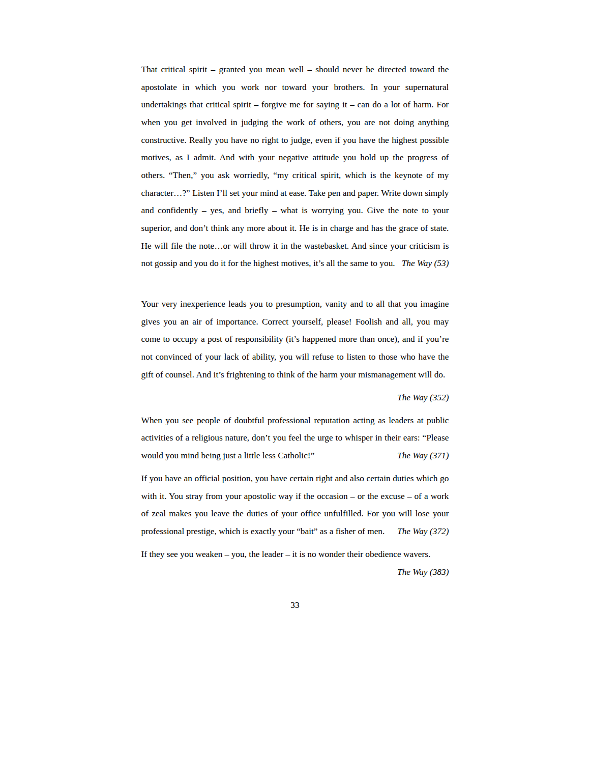That critical spirit – granted you mean well – should never be directed toward the apostolate in which you work nor toward your brothers. In your supernatural undertakings that critical spirit – forgive me for saying it – can do a lot of harm. For when you get involved in judging the work of others, you are not doing anything constructive. Really you have no right to judge, even if you have the highest possible motives, as I admit. And with your negative attitude you hold up the progress of others. “Then,” you ask worriedly, “my critical spirit, which is the keynote of my character…?” Listen I’ll set your mind at ease. Take pen and paper. Write down simply and confidently – yes, and briefly – what is worrying you. Give the note to your superior, and don’t think any more about it. He is in charge and has the grace of state. He will file the note…or will throw it in the wastebasket. And since your criticism is not gossip and you do it for the highest motives, it’s all the same to you.The Way (53)
Your very inexperience leads you to presumption, vanity and to all that you imagine gives you an air of importance. Correct yourself, please! Foolish and all, you may come to occupy a post of responsibility (it’s happened more than once), and if you’re not convinced of your lack of ability, you will refuse to listen to those who have the gift of counsel. And it’s frightening to think of the harm your mismanagement will do.
The Way (352)
When you see people of doubtful professional reputation acting as leaders at public activities of a religious nature, don’t you feel the urge to whisper in their ears: “Please would you mind being just a little less Catholic!”The Way (371)
If you have an official position, you have certain right and also certain duties which go with it. You stray from your apostolic way if the occasion – or the excuse – of a work of zeal makes you leave the duties of your office unfulfilled. For you will lose your professional prestige, which is exactly your “bait” as a fisher of men.The Way (372)
If they see you weaken – you, the leader – it is no wonder their obedience wavers. The Way (383)
33